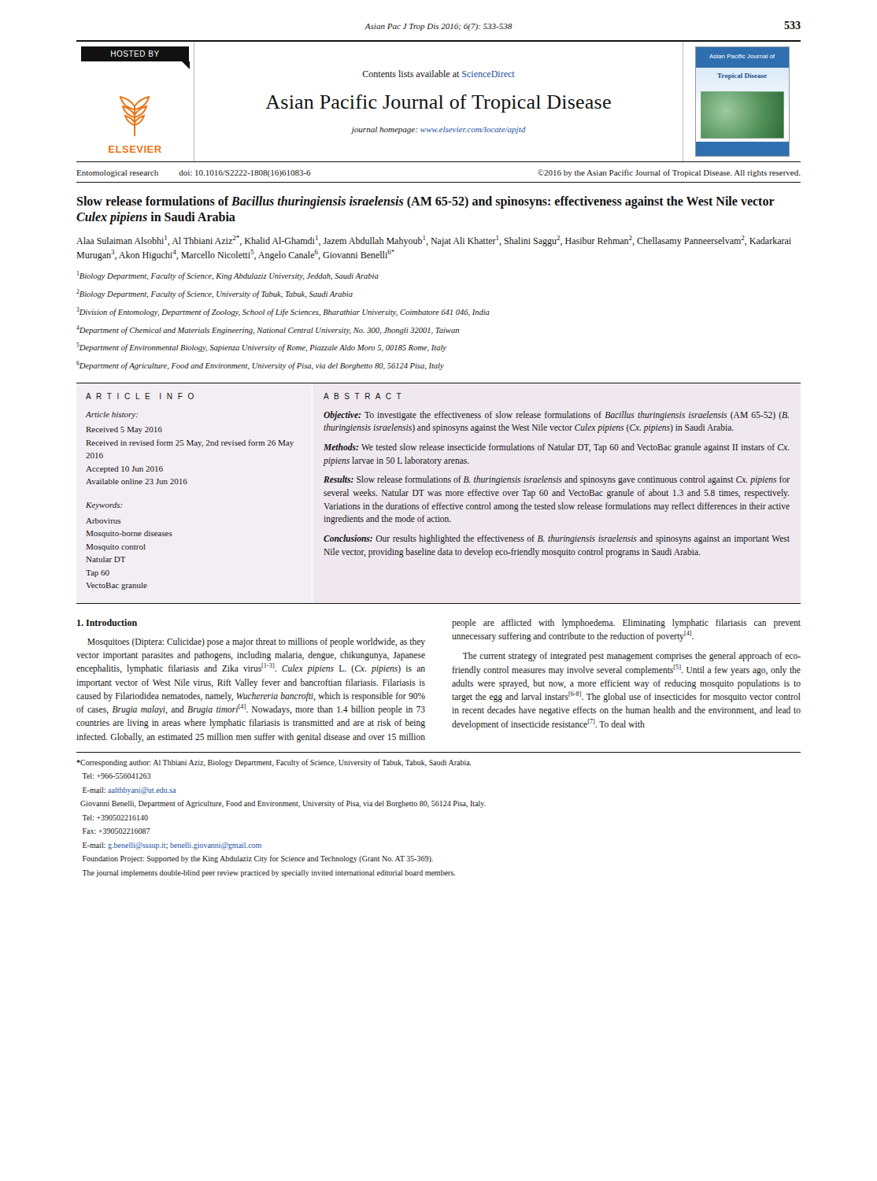Asian Pac J Trop Dis 2016; 6(7): 533-538 533
HOSTED BY
ELSEVIER
Contents lists available at ScienceDirect
Asian Pacific Journal of Tropical Disease
journal homepage: www.elsevier.com/locate/apjtd
Asian Pacific Journal of
Tropical Disease
Entomological research doi: 10.1016/S2222-1808(16)61083-6
©2016 by the Asian Pacific Journal of Tropical Disease. All rights reserved.
Slow release formulations of Bacillus thuringiensis israelensis (AM 65-52) and spinosyns: effectiveness against the West Nile vector Culex pipiens in Saudi Arabia
Alaa Sulaiman Alsobhi1, Al Thbiani Aziz2*, Khalid Al-Ghamdi1, Jazem Abdullah Mahyoub1, Najat Ali Khatter1, Shalini Saggu2, Hasibur Rehman2, Chellasamy Panneerselvam2, Kadarkarai Murugan3, Akon Higuchi4, Marcello Nicoletti5, Angelo Canale6, Giovanni Benelli6*
1Biology Department, Faculty of Science, King Abdulaziz University, Jeddah, Saudi Arabia
2Biology Department, Faculty of Science, University of Tabuk, Tabuk, Saudi Arabia
3Division of Entomology, Department of Zoology, School of Life Sciences, Bharathiar University, Coimbatore 641 046, India
4Department of Chemical and Materials Engineering, National Central University, No. 300, Jhongli 32001, Taiwan
5Department of Environmental Biology, Sapienza University of Rome, Piazzale Aldo Moro 5, 00185 Rome, Italy
6Department of Agriculture, Food and Environment, University of Pisa, via del Borghetto 80, 56124 Pisa, Italy
A R T I C L E I N F O
Article history:
Received 5 May 2016
Received in revised form 25 May, 2nd revised form 26 May 2016
Accepted 10 Jun 2016
Available online 23 Jun 2016
Keywords:
Arbovirus
Mosquito-borne diseases
Mosquito control
Natular DT
Tap 60
VectoBac granule
A B S T R A C T
Objective: To investigate the effectiveness of slow release formulations of Bacillus thuringiensis israelensis (AM 65-52) (B. thuringiensis israelensis) and spinosyns against the West Nile vector Culex pipiens (Cx. pipiens) in Saudi Arabia.
Methods: We tested slow release insecticide formulations of Natular DT, Tap 60 and VectoBac granule against II instars of Cx. pipiens larvae in 50 L laboratory arenas.
Results: Slow release formulations of B. thuringiensis israelensis and spinosyns gave continuous control against Cx. pipiens for several weeks. Natular DT was more effective over Tap 60 and VectoBac granule of about 1.3 and 5.8 times, respectively. Variations in the durations of effective control among the tested slow release formulations may reflect differences in their active ingredients and the mode of action.
Conclusions: Our results highlighted the effectiveness of B. thuringiensis israelensis and spinosyns against an important West Nile vector, providing baseline data to develop eco-friendly mosquito control programs in Saudi Arabia.
1. Introduction
Mosquitoes (Diptera: Culicidae) pose a major threat to millions of people worldwide, as they vector important parasites and pathogens, including malaria, dengue, chikungunya, Japanese encephalitis, lymphatic filariasis and Zika virus[1-3]. Culex pipiens L. (Cx. pipiens) is an important vector of West Nile virus, Rift Valley fever and bancroftian filariasis. Filariasis is caused by Filariodidea nematodes, namely, Wuchereria bancrofti, which is responsible for 90% of cases, Brugia malayi, and Brugia timori[4]. Nowadays, more than 1.4 billion people in 73 countries are living in areas where lymphatic filariasis is transmitted and are at risk of being infected. Globally, an estimated 25 million men suffer with genital disease and over 15 million people are afflicted with lymphoedema. Eliminating lymphatic filariasis can prevent unnecessary suffering and contribute to the reduction of poverty[4].
The current strategy of integrated pest management comprises the general approach of eco-friendly control measures may involve several complements[5]. Until a few years ago, only the adults were sprayed, but now, a more efficient way of reducing mosquito populations is to target the egg and larval instars[6-8]. The global use of insecticides for mosquito vector control in recent decades have negative effects on the human health and the environment, and lead to development of insecticide resistance[7]. To deal with
*Corresponding author: Al Thbiani Aziz, Biology Department, Faculty of Science, University of Tabuk, Tabuk, Saudi Arabia.
Tel: +966-556041263
E-mail: aalthbyani@ut.edu.sa
Giovanni Benelli, Department of Agriculture, Food and Environment, University of Pisa, via del Borghetto 80, 56124 Pisa, Italy.
Tel: +390502216140
Fax: +390502216087
E-mail: g.benelli@sssup.it; benelli.giovanni@gmail.com
Foundation Project: Supported by the King Abdulaziz City for Science and Technology (Grant No. AT 35-369).
The journal implements double-blind peer review practiced by specially invited international editorial board members.